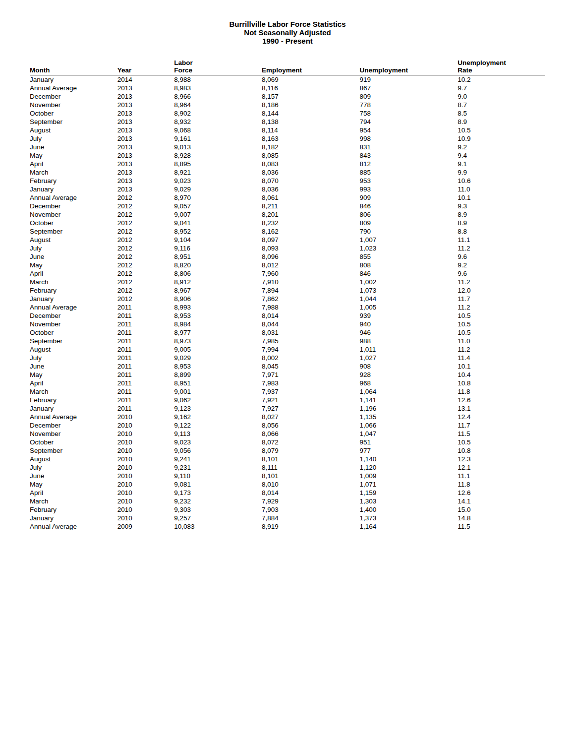Burrillville Labor Force Statistics
Not Seasonally Adjusted
1990 - Present
| | | Labor | | | Unemployment |
| --- | --- | --- | --- | --- | --- |
| Month | Year | Force | Employment | Unemployment | Rate |
| January | 2014 | 8,988 | 8,069 | 919 | 10.2 |
| Annual Average | 2013 | 8,983 | 8,116 | 867 | 9.7 |
| December | 2013 | 8,966 | 8,157 | 809 | 9.0 |
| November | 2013 | 8,964 | 8,186 | 778 | 8.7 |
| October | 2013 | 8,902 | 8,144 | 758 | 8.5 |
| September | 2013 | 8,932 | 8,138 | 794 | 8.9 |
| August | 2013 | 9,068 | 8,114 | 954 | 10.5 |
| July | 2013 | 9,161 | 8,163 | 998 | 10.9 |
| June | 2013 | 9,013 | 8,182 | 831 | 9.2 |
| May | 2013 | 8,928 | 8,085 | 843 | 9.4 |
| April | 2013 | 8,895 | 8,083 | 812 | 9.1 |
| March | 2013 | 8,921 | 8,036 | 885 | 9.9 |
| February | 2013 | 9,023 | 8,070 | 953 | 10.6 |
| January | 2013 | 9,029 | 8,036 | 993 | 11.0 |
| Annual Average | 2012 | 8,970 | 8,061 | 909 | 10.1 |
| December | 2012 | 9,057 | 8,211 | 846 | 9.3 |
| November | 2012 | 9,007 | 8,201 | 806 | 8.9 |
| October | 2012 | 9,041 | 8,232 | 809 | 8.9 |
| September | 2012 | 8,952 | 8,162 | 790 | 8.8 |
| August | 2012 | 9,104 | 8,097 | 1,007 | 11.1 |
| July | 2012 | 9,116 | 8,093 | 1,023 | 11.2 |
| June | 2012 | 8,951 | 8,096 | 855 | 9.6 |
| May | 2012 | 8,820 | 8,012 | 808 | 9.2 |
| April | 2012 | 8,806 | 7,960 | 846 | 9.6 |
| March | 2012 | 8,912 | 7,910 | 1,002 | 11.2 |
| February | 2012 | 8,967 | 7,894 | 1,073 | 12.0 |
| January | 2012 | 8,906 | 7,862 | 1,044 | 11.7 |
| Annual Average | 2011 | 8,993 | 7,988 | 1,005 | 11.2 |
| December | 2011 | 8,953 | 8,014 | 939 | 10.5 |
| November | 2011 | 8,984 | 8,044 | 940 | 10.5 |
| October | 2011 | 8,977 | 8,031 | 946 | 10.5 |
| September | 2011 | 8,973 | 7,985 | 988 | 11.0 |
| August | 2011 | 9,005 | 7,994 | 1,011 | 11.2 |
| July | 2011 | 9,029 | 8,002 | 1,027 | 11.4 |
| June | 2011 | 8,953 | 8,045 | 908 | 10.1 |
| May | 2011 | 8,899 | 7,971 | 928 | 10.4 |
| April | 2011 | 8,951 | 7,983 | 968 | 10.8 |
| March | 2011 | 9,001 | 7,937 | 1,064 | 11.8 |
| February | 2011 | 9,062 | 7,921 | 1,141 | 12.6 |
| January | 2011 | 9,123 | 7,927 | 1,196 | 13.1 |
| Annual Average | 2010 | 9,162 | 8,027 | 1,135 | 12.4 |
| December | 2010 | 9,122 | 8,056 | 1,066 | 11.7 |
| November | 2010 | 9,113 | 8,066 | 1,047 | 11.5 |
| October | 2010 | 9,023 | 8,072 | 951 | 10.5 |
| September | 2010 | 9,056 | 8,079 | 977 | 10.8 |
| August | 2010 | 9,241 | 8,101 | 1,140 | 12.3 |
| July | 2010 | 9,231 | 8,111 | 1,120 | 12.1 |
| June | 2010 | 9,110 | 8,101 | 1,009 | 11.1 |
| May | 2010 | 9,081 | 8,010 | 1,071 | 11.8 |
| April | 2010 | 9,173 | 8,014 | 1,159 | 12.6 |
| March | 2010 | 9,232 | 7,929 | 1,303 | 14.1 |
| February | 2010 | 9,303 | 7,903 | 1,400 | 15.0 |
| January | 2010 | 9,257 | 7,884 | 1,373 | 14.8 |
| Annual Average | 2009 | 10,083 | 8,919 | 1,164 | 11.5 |